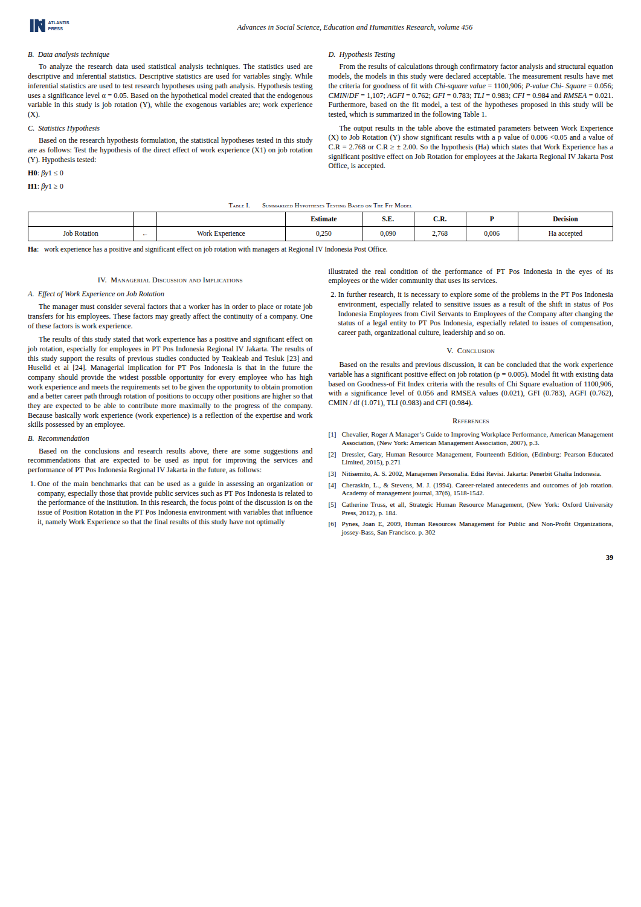ATLANTIS PRESS
Advances in Social Science, Education and Humanities Research, volume 456
B. Data analysis technique
To analyze the research data used statistical analysis techniques. The statistics used are descriptive and inferential statistics. Descriptive statistics are used for variables singly. While inferential statistics are used to test research hypotheses using path analysis. Hypothesis testing uses a significance level α = 0.05. Based on the hypothetical model created that the endogenous variable in this study is job rotation (Y), while the exogenous variables are; work experience (X).
C. Statistics Hypothesis
Based on the research hypothesis formulation, the statistical hypotheses tested in this study are as follows: Test the hypothesis of the direct effect of work experience (X1) on job rotation (Y). Hypothesis tested:
H0: βy1 ≤ 0
H1: βy1 ≥ 0
D. Hypothesis Testing
From the results of calculations through confirmatory factor analysis and structural equation models, the models in this study were declared acceptable. The measurement results have met the criteria for goodness of fit with Chi-square value = 1100,906; P-value Chi- Square = 0.056; CMIN/DF = 1,107; AGFI = 0.762; GFI = 0.783; TLI = 0.983; CFI = 0.984 and RMSEA = 0.021. Furthermore, based on the fit model, a test of the hypotheses proposed in this study will be tested, which is summarized in the following Table 1.
The output results in the table above the estimated parameters between Work Experience (X) to Job Rotation (Y) show significant results with a p value of 0.006 <0.05 and a value of C.R = 2.768 or C.R ≥ ± 2.00. So the hypothesis (Ha) which states that Work Experience has a significant positive effect on Job Rotation for employees at the Jakarta Regional IV Jakarta Post Office, is accepted.
Table I. Summarized Hypotheses Testing Based on The Fit Model
| | | | Estimate | S.E. | C.R. | P | Decision |
| --- | --- | --- | --- | --- | --- | --- | --- |
| Job Rotation | ← | Work Experience | 0,250 | 0,090 | 2,768 | 0,006 | Ha accepted |
Ha: work experience has a positive and significant effect on job rotation with managers at Regional IV Indonesia Post Office.
IV. Managerial Discussion and Implications
A. Effect of Work Experience on Job Rotation
The manager must consider several factors that a worker has in order to place or rotate job transfers for his employees. These factors may greatly affect the continuity of a company. One of these factors is work experience.
The results of this study stated that work experience has a positive and significant effect on job rotation, especially for employees in PT Pos Indonesia Regional IV Jakarta. The results of this study support the results of previous studies conducted by Teakleab and Tesluk [23] and Huselid et al [24]. Managerial implication for PT Pos Indonesia is that in the future the company should provide the widest possible opportunity for every employee who has high work experience and meets the requirements set to be given the opportunity to obtain promotion and a better career path through rotation of positions to occupy other positions are higher so that they are expected to be able to contribute more maximally to the progress of the company. Because basically work experience (work experience) is a reflection of the expertise and work skills possessed by an employee.
B. Recommendation
Based on the conclusions and research results above, there are some suggestions and recommendations that are expected to be used as input for improving the services and performance of PT Pos Indonesia Regional IV Jakarta in the future, as follows:
One of the main benchmarks that can be used as a guide in assessing an organization or company, especially those that provide public services such as PT Pos Indonesia is related to the performance of the institution. In this research, the focus point of the discussion is on the issue of Position Rotation in the PT Pos Indonesia environment with variables that influence it, namely Work Experience so that the final results of this study have not optimally
illustrated the real condition of the performance of PT Pos Indonesia in the eyes of its employees or the wider community that uses its services.
In further research, it is necessary to explore some of the problems in the PT Pos Indonesia environment, especially related to sensitive issues as a result of the shift in status of Pos Indonesia Employees from Civil Servants to Employees of the Company after changing the status of a legal entity to PT Pos Indonesia, especially related to issues of compensation, career path, organizational culture, leadership and so on.
V. Conclusion
Based on the results and previous discussion, it can be concluded that the work experience variable has a significant positive effect on job rotation (p = 0.005). Model fit with existing data based on Goodness-of Fit Index criteria with the results of Chi Square evaluation of 1100,906, with a significance level of 0.056 and RMSEA values (0.021), GFI (0.783), AGFI (0.762), CMIN / df (1.071), TLI (0.983) and CFI (0.984).
References
Chevalier, Roger A Manager’s Guide to Improving Workplace Performance, American Management Association, (New York: American Management Association, 2007), p.3.
Dressler, Gary, Human Resource Management, Fourteenth Edition, (Edinburg: Pearson Educated Limited, 2015), p.271
Nitisemito, A. S. 2002, Manajemen Personalia. Edisi Revisi. Jakarta: Penerbit Ghalia Indonesia.
Cheraskin, L., & Stevens, M. J. (1994). Career-related antecedents and outcomes of job rotation. Academy of management journal, 37(6), 1518-1542.
Catherine Truss, et all, Strategic Human Resource Management, (New York: Oxford University Press, 2012), p. 184.
Pynes, Joan E, 2009, Human Resources Management for Public and Non-Profit Organizations, jossey-Bass, San Francisco. p. 302
39